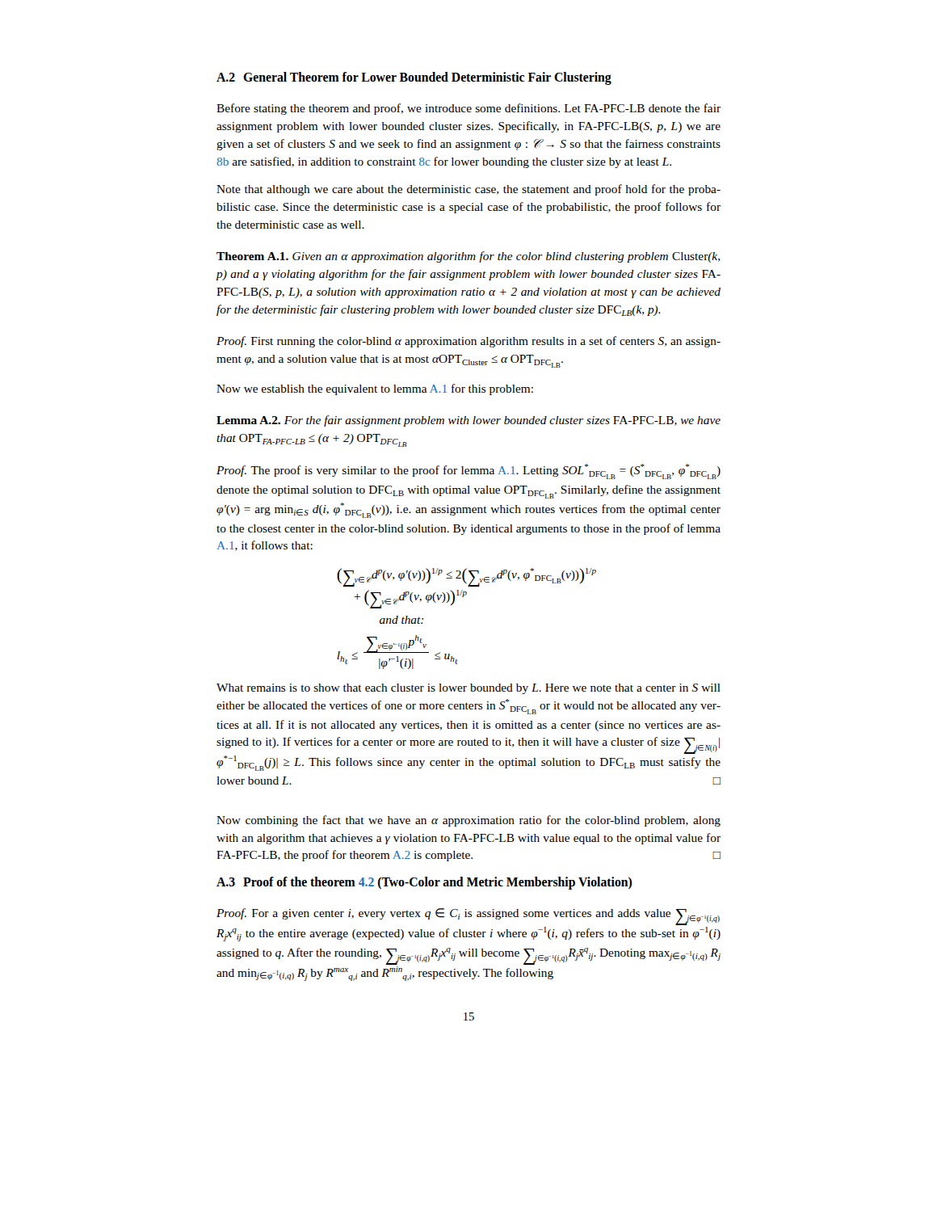A.2 General Theorem for Lower Bounded Deterministic Fair Clustering
Before stating the theorem and proof, we introduce some definitions. Let FA-PFC-LB denote the fair assignment problem with lower bounded cluster sizes. Specifically, in FA-PFC-LB(S, p, L) we are given a set of clusters S and we seek to find an assignment φ : 𝒞 → S so that the fairness constraints 8b are satisfied, in addition to constraint 8c for lower bounding the cluster size by at least L.
Note that although we care about the deterministic case, the statement and proof hold for the probabilistic case. Since the deterministic case is a special case of the probabilistic, the proof follows for the deterministic case as well.
Theorem A.1. Given an α approximation algorithm for the color blind clustering problem Cluster(k, p) and a γ violating algorithm for the fair assignment problem with lower bounded cluster sizes FA-PFC-LB(S, p, L), a solution with approximation ratio α + 2 and violation at most γ can be achieved for the deterministic fair clustering problem with lower bounded cluster size DFC LB(k, p).
Proof. First running the color-blind α approximation algorithm results in a set of centers S, an assignment φ, and a solution value that is at most αOPT Cluster ≤ α OPT DFCLB.
Now we establish the equivalent to lemma A.1 for this problem:
Lemma A.2. For the fair assignment problem with lower bounded cluster sizes FA-PFC-LB, we have that OPT FA-PFC-LB ≤ (α + 2) OPT DFCLB
Proof. The proof is very similar to the proof for lemma A.1. Letting SOL*DFCLB = (S*DFCLB, φ*DFCLB) denote the optimal solution to DFCLB with optimal value OPT DFCLB. Similarly, define the assignment φ′(v) = arg mini∈S d(i, φ*DFCLB(v)), i.e. an assignment which routes vertices from the optimal center to the closest center in the color-blind solution. By identical arguments to those in the proof of lemma A.1, it follows that:
(∑v∈𝒞 dp(v, φ′(v))) 1/p ≤ 2(∑v∈𝒞 dp(v, φ*DFCLB(v))) 1/p
+ (∑v∈𝒞 dp(v, φ(v))) 1/p
and that:
lhℓ ≤ ∑v∈φ′−1(i) phℓ v|φ′−1(i)| ≤ uhℓ
What remains is to show that each cluster is lower bounded by L. Here we note that a center in S will either be allocated the vertices of one or more centers in S*DFCLB or it would not be allocated any vertices at all. If it is not allocated any vertices, then it is omitted as a center (since no vertices are assigned to it). If vertices for a center or more are routed to it, then it will have a cluster of size ∑j∈N(i)|φ*−1 DFCLB(j)| ≥ L. This follows since any center in the optimal solution to DFCLB must satisfy the lower bound L. □
Now combining the fact that we have an α approximation ratio for the color-blind problem, along with an algorithm that achieves a γ violation to FA-PFC-LB with value equal to the optimal value for FA-PFC-LB, the proof for theorem A.2 is complete. □
A.3 Proof of the theorem 4.2 (Two-Color and Metric Membership Violation)
Proof. For a given center i, every vertex q ∈ Ci is assigned some vertices and adds value ∑j∈φ−1(i,q) Rjxqij to the entire average (expected) value of cluster i where φ−1(i, q) refers to the sub-set in φ−1(i) assigned to q. After the rounding, ∑j∈φ−1(i,q) Rjxqij will become ∑j∈φ−1(i,q) Rjx̄qij. Denoting maxj∈φ−1(i,q) Rj and minj∈φ−1(i,q) Rj by Rmax q,i and Rmin q,i, respectively. The following
15